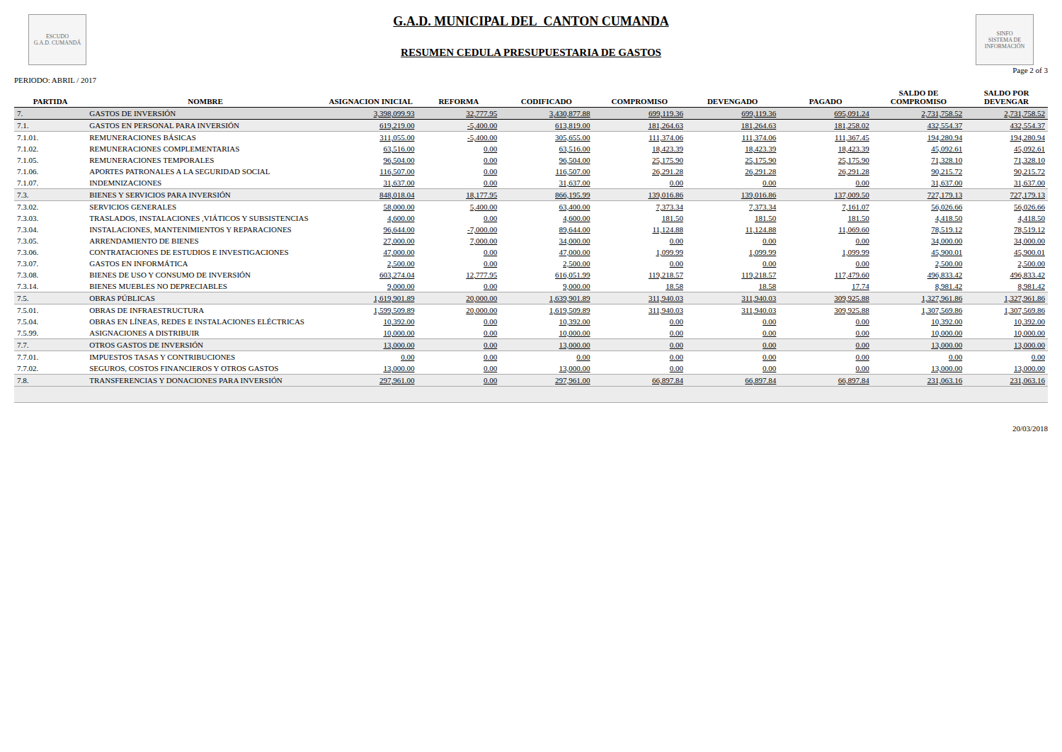ESCUDO
G.A.D. CUMANDÁ
SINFO
SISTEMA DE INFORMACIÓN
G.A.D. MUNICIPAL DEL CANTON CUMANDA
RESUMEN CEDULA PRESUPUESTARIA DE GASTOS
Page 2 of 3
PERIODO: ABRIL / 2017
| PARTIDA | NOMBRE | ASIGNACION INICIAL | REFORMA | CODIFICADO | COMPROMISO | DEVENGADO | PAGADO | SALDO DE COMPROMISO | SALDO POR DEVENGAR |
| --- | --- | --- | --- | --- | --- | --- | --- | --- | --- |
| 7. | GASTOS DE INVERSIÓN | 3,398,099.93 | 32,777.95 | 3,430,877.88 | 699,119.36 | 699,119.36 | 695,091.24 | 2,731,758.52 | 2,731,758.52 |
| 7.1. | GASTOS EN PERSONAL PARA INVERSIÓN | 619,219.00 | -5,400.00 | 613,819.00 | 181,264.63 | 181,264.63 | 181,258.02 | 432,554.37 | 432,554.37 |
| 7.1.01. | REMUNERACIONES BÁSICAS | 311,055.00 | -5,400.00 | 305,655.00 | 111,374.06 | 111,374.06 | 111,367.45 | 194,280.94 | 194,280.94 |
| 7.1.02. | REMUNERACIONES COMPLEMENTARIAS | 63,516.00 | 0.00 | 63,516.00 | 18,423.39 | 18,423.39 | 18,423.39 | 45,092.61 | 45,092.61 |
| 7.1.05. | REMUNERACIONES TEMPORALES | 96,504.00 | 0.00 | 96,504.00 | 25,175.90 | 25,175.90 | 25,175.90 | 71,328.10 | 71,328.10 |
| 7.1.06. | APORTES PATRONALES A LA SEGURIDAD SOCIAL | 116,507.00 | 0.00 | 116,507.00 | 26,291.28 | 26,291.28 | 26,291.28 | 90,215.72 | 90,215.72 |
| 7.1.07. | INDEMNIZACIONES | 31,637.00 | 0.00 | 31,637.00 | 0.00 | 0.00 | 0.00 | 31,637.00 | 31,637.00 |
| 7.3. | BIENES Y SERVICIOS PARA INVERSIÓN | 848,018.04 | 18,177.95 | 866,195.99 | 139,016.86 | 139,016.86 | 137,009.50 | 727,179.13 | 727,179.13 |
| 7.3.02. | SERVICIOS GENERALES | 58,000.00 | 5,400.00 | 63,400.00 | 7,373.34 | 7,373.34 | 7,161.07 | 56,026.66 | 56,026.66 |
| 7.3.03. | TRASLADOS, INSTALACIONES ,VIÁTICOS Y SUBSISTENCIAS | 4,600.00 | 0.00 | 4,600.00 | 181.50 | 181.50 | 181.50 | 4,418.50 | 4,418.50 |
| 7.3.04. | INSTALACIONES, MANTENIMIENTOS Y REPARACIONES | 96,644.00 | -7,000.00 | 89,644.00 | 11,124.88 | 11,124.88 | 11,069.60 | 78,519.12 | 78,519.12 |
| 7.3.05. | ARRENDAMIENTO DE BIENES | 27,000.00 | 7,000.00 | 34,000.00 | 0.00 | 0.00 | 0.00 | 34,000.00 | 34,000.00 |
| 7.3.06. | CONTRATACIONES DE ESTUDIOS E INVESTIGACIONES | 47,000.00 | 0.00 | 47,000.00 | 1,099.99 | 1,099.99 | 1,099.99 | 45,900.01 | 45,900.01 |
| 7.3.07. | GASTOS EN INFORMÁTICA | 2,500.00 | 0.00 | 2,500.00 | 0.00 | 0.00 | 0.00 | 2,500.00 | 2,500.00 |
| 7.3.08. | BIENES DE USO Y CONSUMO DE INVERSIÓN | 603,274.04 | 12,777.95 | 616,051.99 | 119,218.57 | 119,218.57 | 117,479.60 | 496,833.42 | 496,833.42 |
| 7.3.14. | BIENES MUEBLES NO DEPRECIABLES | 9,000.00 | 0.00 | 9,000.00 | 18.58 | 18.58 | 17.74 | 8,981.42 | 8,981.42 |
| 7.5. | OBRAS PÚBLICAS | 1,619,901.89 | 20,000.00 | 1,639,901.89 | 311,940.03 | 311,940.03 | 309,925.88 | 1,327,961.86 | 1,327,961.86 |
| 7.5.01. | OBRAS DE INFRAESTRUCTURA | 1,599,509.89 | 20,000.00 | 1,619,509.89 | 311,940.03 | 311,940.03 | 309,925.88 | 1,307,569.86 | 1,307,569.86 |
| 7.5.04. | OBRAS EN LÍNEAS, REDES E INSTALACIONES ELÉCTRICAS | 10,392.00 | 0.00 | 10,392.00 | 0.00 | 0.00 | 0.00 | 10,392.00 | 10,392.00 |
| 7.5.99. | ASIGNACIONES A DISTRIBUIR | 10,000.00 | 0.00 | 10,000.00 | 0.00 | 0.00 | 0.00 | 10,000.00 | 10,000.00 |
| 7.7. | OTROS GASTOS DE INVERSIÓN | 13,000.00 | 0.00 | 13,000.00 | 0.00 | 0.00 | 0.00 | 13,000.00 | 13,000.00 |
| 7.7.01. | IMPUESTOS TASAS Y CONTRIBUCIONES | 0.00 | 0.00 | 0.00 | 0.00 | 0.00 | 0.00 | 0.00 | 0.00 |
| 7.7.02. | SEGUROS, COSTOS FINANCIEROS Y OTROS GASTOS | 13,000.00 | 0.00 | 13,000.00 | 0.00 | 0.00 | 0.00 | 13,000.00 | 13,000.00 |
| 7.8. | TRANSFERENCIAS Y DONACIONES PARA INVERSIÓN | 297,961.00 | 0.00 | 297,961.00 | 66,897.84 | 66,897.84 | 66,897.84 | 231,063.16 | 231,063.16 |
20/03/2018